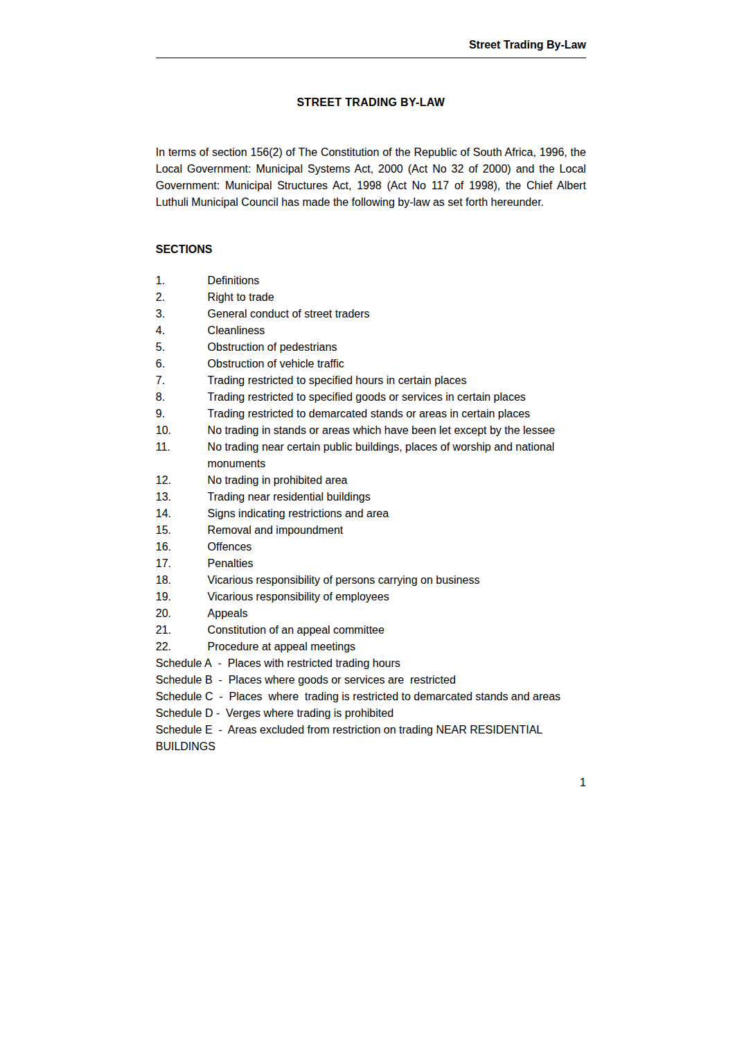Street Trading By-Law
STREET TRADING BY-LAW
In terms of section 156(2) of The Constitution of the Republic of South Africa, 1996, the Local Government: Municipal Systems Act, 2000 (Act No 32 of 2000) and the Local Government: Municipal Structures Act, 1998 (Act No 117 of 1998), the Chief Albert Luthuli Municipal Council has made the following by-law as set forth hereunder.
SECTIONS
1. Definitions
2. Right to trade
3. General conduct of street traders
4. Cleanliness
5. Obstruction of pedestrians
6. Obstruction of vehicle traffic
7. Trading restricted to specified hours in certain places
8. Trading restricted to specified goods or services in certain places
9. Trading restricted to demarcated stands or areas in certain places
10. No trading in stands or areas which have been let except by the lessee
11. No trading near certain public buildings, places of worship and national monuments
12. No trading in prohibited area
13. Trading near residential buildings
14. Signs indicating restrictions and area
15. Removal and impoundment
16. Offences
17. Penalties
18. Vicarious responsibility of persons carrying on business
19. Vicarious responsibility of employees
20. Appeals
21. Constitution of an appeal committee
22. Procedure at appeal meetings
Schedule A - Places with restricted trading hours
Schedule B - Places where goods or services are restricted
Schedule C - Places where trading is restricted to demarcated stands and areas
Schedule D - Verges where trading is prohibited
Schedule E - Areas excluded from restriction on trading NEAR RESIDENTIAL BUILDINGS
1